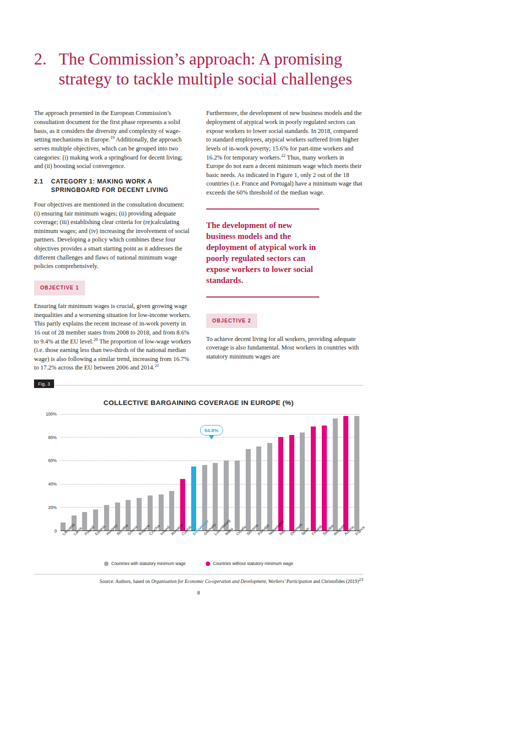2. The Commission’s approach: A promising strategy to tackle multiple social challenges
The approach presented in the European Commission’s consultation document for the first phase represents a solid basis, as it considers the diversity and complexity of wage-setting mechanisms in Europe.19 Additionally, the approach serves multiple objectives, which can be grouped into two categories: (i) making work a springboard for decent living; and (ii) boosting social convergence.
2.1 Category 1: Making work a springboard for decent living
Four objectives are mentioned in the consultation document: (i) ensuring fair minimum wages; (ii) providing adequate coverage; (iii) establishing clear criteria for (re)calculating minimum wages; and (iv) increasing the involvement of social partners. Developing a policy which combines these four objectives provides a smart starting point as it addresses the different challenges and flaws of national minimum wage policies comprehensively.
Objective 1
Ensuring fair minimum wages is crucial, given growing wage inequalities and a worsening situation for low-income workers. This partly explains the recent increase of in-work poverty in 16 out of 28 member states from 2008 to 2018, and from 8.6% to 9.4% at the EU level.20 The proportion of low-wage workers (i.e. those earning less than two-thirds of the national median wage) is also following a similar trend, increasing from 16.7% to 17.2% across the EU between 2006 and 2014.21
Furthermore, the development of new business models and the deployment of atypical work in poorly regulated sectors can expose workers to lower social standards. In 2018, compared to standard employees, atypical workers suffered from higher levels of in-work poverty; 15.6% for part-time workers and 16.2% for temporary workers.22 Thus, many workers in Europe do not earn a decent minimum wage which meets their basic needs. As indicated in Figure 1, only 2 out of the 18 countries (i.e. France and Portugal) have a minimum wage that exceeds the 60% threshold of the median wage.
The development of new business models and the deployment of atypical work in poorly regulated sectors can expose workers to lower social standards.
Objective 2
To achieve decent living for all workers, providing adequate coverage is also fundamental. Most workers in countries with statutory minimum wages are
Fig. 3
COLLECTIVE BARGAINING COVERAGE IN EUROPE (%)
100% 80% 60% 40% 20% 0
Lithuania Latvia Poland Estonia Hungary Slovakia Greece Bulgaria Czechia Ireland Romania Cyprus EU average Germany Luxembourg Malta Croatia Slovenia Portugal Netherlands Italy Denmark Spain Finland Sweden Belgium Austria France
54.8%
Countries with statutory minimum wage Countries without statutory minimum wage
Source: Authors, based on Organisation for Economic Co-operation and Development, Workers’ Participation and Christofides (2019)23
8